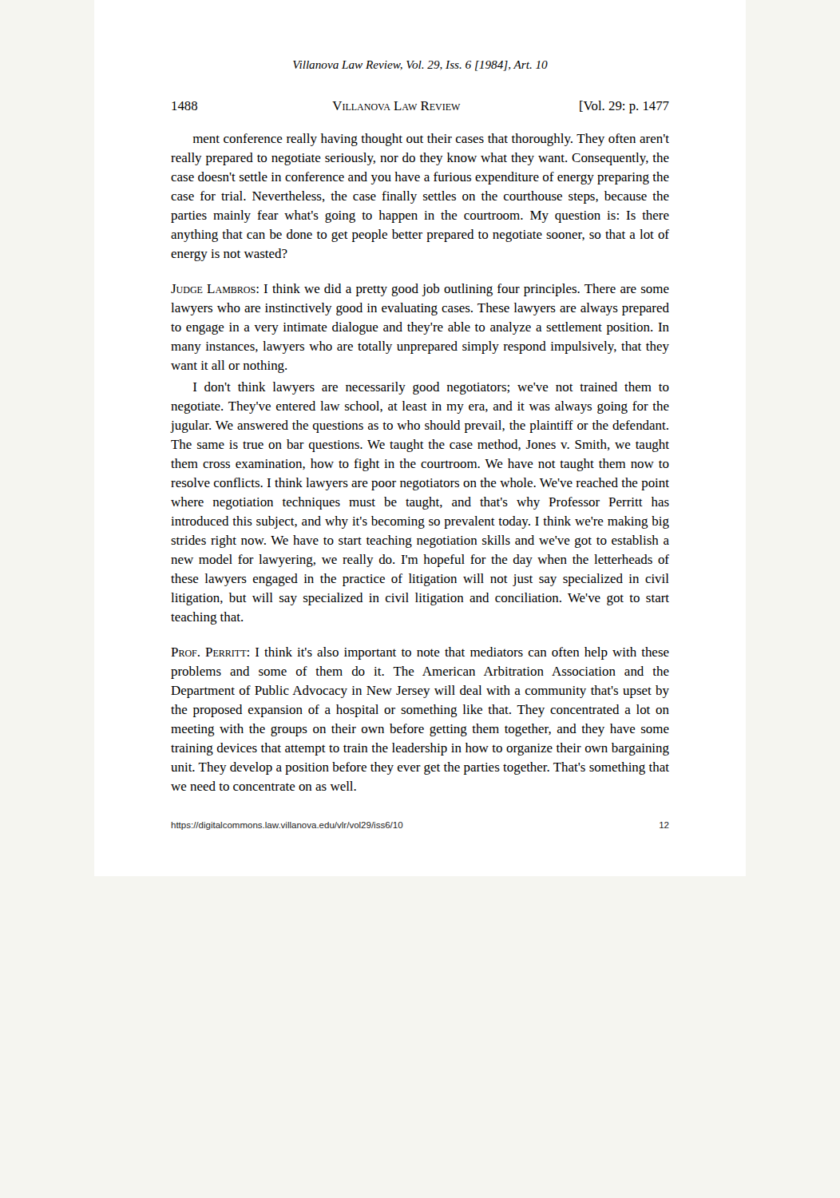Villanova Law Review, Vol. 29, Iss. 6 [1984], Art. 10
1488 Villanova Law Review [Vol. 29: p. 1477
ment conference really having thought out their cases that thoroughly. They often aren't really prepared to negotiate seriously, nor do they know what they want. Consequently, the case doesn't settle in conference and you have a furious expenditure of energy preparing the case for trial. Nevertheless, the case finally settles on the courthouse steps, because the parties mainly fear what's going to happen in the courtroom. My question is: Is there anything that can be done to get people better prepared to negotiate sooner, so that a lot of energy is not wasted?
Judge Lambros: I think we did a pretty good job outlining four principles. There are some lawyers who are instinctively good in evaluating cases. These lawyers are always prepared to engage in a very intimate dialogue and they're able to analyze a settlement position. In many instances, lawyers who are totally unprepared simply respond impulsively, that they want it all or nothing.
I don't think lawyers are necessarily good negotiators; we've not trained them to negotiate. They've entered law school, at least in my era, and it was always going for the jugular. We answered the questions as to who should prevail, the plaintiff or the defendant. The same is true on bar questions. We taught the case method, Jones v. Smith, we taught them cross examination, how to fight in the courtroom. We have not taught them now to resolve conflicts. I think lawyers are poor negotiators on the whole. We've reached the point where negotiation techniques must be taught, and that's why Professor Perritt has introduced this subject, and why it's becoming so prevalent today. I think we're making big strides right now. We have to start teaching negotiation skills and we've got to establish a new model for lawyering, we really do. I'm hopeful for the day when the letterheads of these lawyers engaged in the practice of litigation will not just say specialized in civil litigation, but will say specialized in civil litigation and conciliation. We've got to start teaching that.
Prof. Perritt: I think it's also important to note that mediators can often help with these problems and some of them do it. The American Arbitration Association and the Department of Public Advocacy in New Jersey will deal with a community that's upset by the proposed expansion of a hospital or something like that. They concentrated a lot on meeting with the groups on their own before getting them together, and they have some training devices that attempt to train the leadership in how to organize their own bargaining unit. They develop a position before they ever get the parties together. That's something that we need to concentrate on as well.
https://digitalcommons.law.villanova.edu/vlr/vol29/iss6/10 12